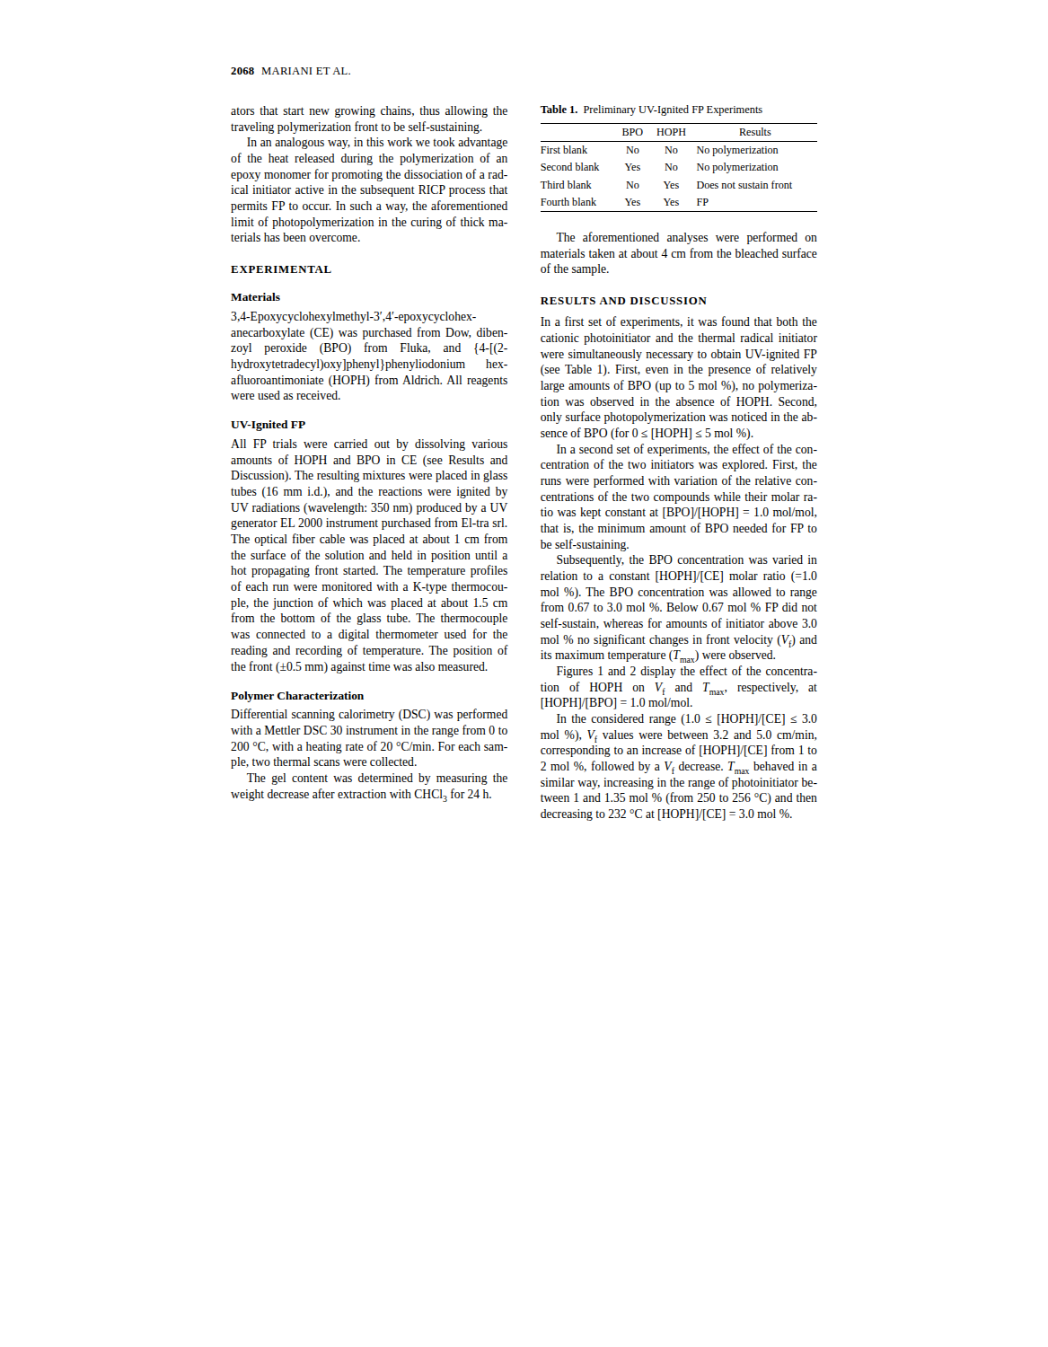2068 MARIANI ET AL.
ators that start new growing chains, thus allowing the traveling polymerization front to be self-sustaining.
In an analogous way, in this work we took advantage of the heat released during the polymerization of an epoxy monomer for promoting the dissociation of a radical initiator active in the subsequent RICP process that permits FP to occur. In such a way, the aforementioned limit of photopolymerization in the curing of thick materials has been overcome.
Experimental
Materials
3,4-Epoxycyclohexylmethyl-3′,4′-epoxycyclohexanecarboxylate (CE) was purchased from Dow, dibenzoyl peroxide (BPO) from Fluka, and {4-[(2-hydroxytetradecyl)oxy]phenyl}phenyliodonium hexafluoroantimoniate (HOPH) from Aldrich. All reagents were used as received.
UV-Ignited FP
All FP trials were carried out by dissolving various amounts of HOPH and BPO in CE (see Results and Discussion). The resulting mixtures were placed in glass tubes (16 mm i.d.), and the reactions were ignited by UV radiations (wavelength: 350 nm) produced by a UV generator EL 2000 instrument purchased from El-tra srl. The optical fiber cable was placed at about 1 cm from the surface of the solution and held in position until a hot propagating front started. The temperature profiles of each run were monitored with a K-type thermocouple, the junction of which was placed at about 1.5 cm from the bottom of the glass tube. The thermocouple was connected to a digital thermometer used for the reading and recording of temperature. The position of the front (±0.5 mm) against time was also measured.
Polymer Characterization
Differential scanning calorimetry (DSC) was performed with a Mettler DSC 30 instrument in the range from 0 to 200 °C, with a heating rate of 20 °C/min. For each sample, two thermal scans were collected.
The gel content was determined by measuring the weight decrease after extraction with CHCl3 for 24 h.
Table 1. Preliminary UV-Ignited FP Experiments
| | BPO | HOPH | Results |
| --- | --- | --- | --- |
| First blank | No | No | No polymerization |
| Second blank | Yes | No | No polymerization |
| Third blank | No | Yes | Does not sustain front |
| Fourth blank | Yes | Yes | FP |
The aforementioned analyses were performed on materials taken at about 4 cm from the bleached surface of the sample.
Results and Discussion
In a first set of experiments, it was found that both the cationic photoinitiator and the thermal radical initiator were simultaneously necessary to obtain UV-ignited FP (see Table 1). First, even in the presence of relatively large amounts of BPO (up to 5 mol %), no polymerization was observed in the absence of HOPH. Second, only surface photopolymerization was noticed in the absence of BPO (for 0 ≤ [HOPH] ≤ 5 mol %).
In a second set of experiments, the effect of the concentration of the two initiators was explored. First, the runs were performed with variation of the relative concentrations of the two compounds while their molar ratio was kept constant at [BPO]/[HOPH] = 1.0 mol/mol, that is, the minimum amount of BPO needed for FP to be self-sustaining.
Subsequently, the BPO concentration was varied in relation to a constant [HOPH]/[CE] molar ratio (=1.0 mol %). The BPO concentration was allowed to range from 0.67 to 3.0 mol %. Below 0.67 mol % FP did not self-sustain, whereas for amounts of initiator above 3.0 mol % no significant changes in front velocity (Vf) and its maximum temperature (Tmax) were observed.
Figures 1 and 2 display the effect of the concentration of HOPH on Vf and Tmax, respectively, at [HOPH]/[BPO] = 1.0 mol/mol.
In the considered range (1.0 ≤ [HOPH]/[CE] ≤ 3.0 mol %), Vf values were between 3.2 and 5.0 cm/min, corresponding to an increase of [HOPH]/[CE] from 1 to 2 mol %, followed by a Vf decrease. Tmax behaved in a similar way, increasing in the range of photoinitiator between 1 and 1.35 mol % (from 250 to 256 °C) and then decreasing to 232 °C at [HOPH]/[CE] = 3.0 mol %.